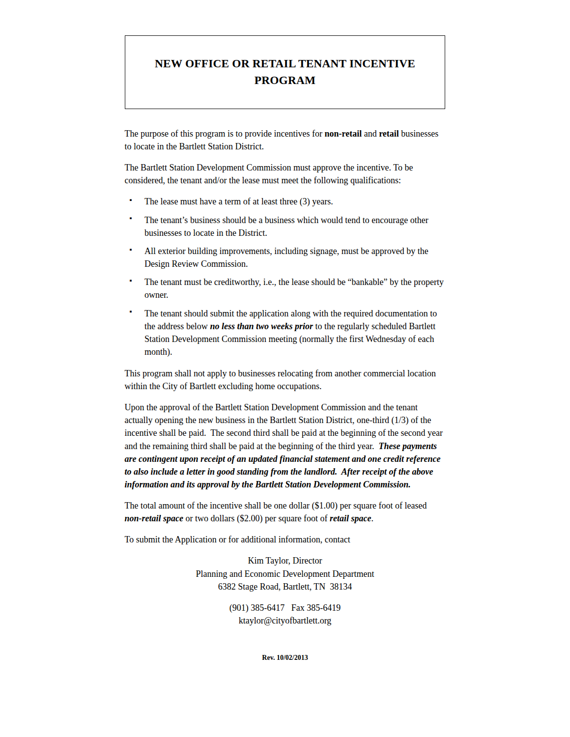NEW OFFICE OR RETAIL TENANT INCENTIVE PROGRAM
The purpose of this program is to provide incentives for non-retail and retail businesses to locate in the Bartlett Station District.
The Bartlett Station Development Commission must approve the incentive. To be considered, the tenant and/or the lease must meet the following qualifications:
The lease must have a term of at least three (3) years.
The tenant’s business should be a business which would tend to encourage other businesses to locate in the District.
All exterior building improvements, including signage, must be approved by the Design Review Commission.
The tenant must be creditworthy, i.e., the lease should be “bankable” by the property owner.
The tenant should submit the application along with the required documentation to the address below no less than two weeks prior to the regularly scheduled Bartlett Station Development Commission meeting (normally the first Wednesday of each month).
This program shall not apply to businesses relocating from another commercial location within the City of Bartlett excluding home occupations.
Upon the approval of the Bartlett Station Development Commission and the tenant actually opening the new business in the Bartlett Station District, one-third (1/3) of the incentive shall be paid. The second third shall be paid at the beginning of the second year and the remaining third shall be paid at the beginning of the third year. These payments are contingent upon receipt of an updated financial statement and one credit reference to also include a letter in good standing from the landlord. After receipt of the above information and its approval by the Bartlett Station Development Commission.
The total amount of the incentive shall be one dollar ($1.00) per square foot of leased non-retail space or two dollars ($2.00) per square foot of retail space.
To submit the Application or for additional information, contact
Kim Taylor, Director
Planning and Economic Development Department
6382 Stage Road, Bartlett, TN 38134
(901) 385-6417 Fax 385-6419
ktaylor@cityofbartlett.org
Rev. 10/02/2013